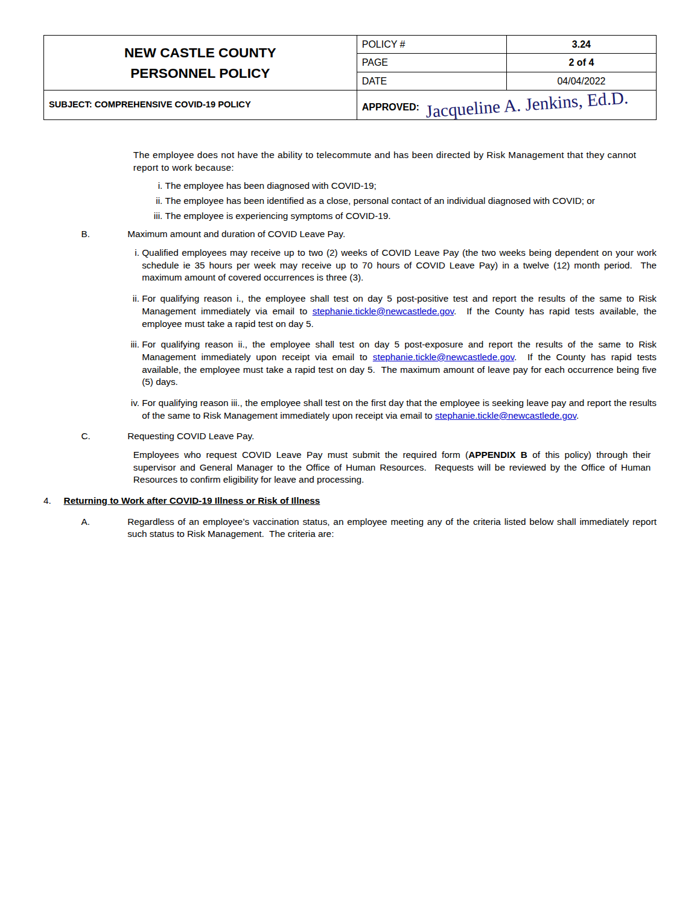| NEW CASTLE COUNTY PERSONNEL POLICY | POLICY # | 3.24 |
| PAGE | 2 of 4 |
| DATE | 04/04/2022 |
| SUBJECT: COMPREHENSIVE COVID-19 POLICY | APPROVED: Jacqueline A. Jenkins, Ed.D. |
The employee does not have the ability to telecommute and has been directed by Risk Management that they cannot report to work because:
The employee has been diagnosed with COVID-19;
The employee has been identified as a close, personal contact of an individual diagnosed with COVID; or
The employee is experiencing symptoms of COVID-19.
B. Maximum amount and duration of COVID Leave Pay.
Qualified employees may receive up to two (2) weeks of COVID Leave Pay (the two weeks being dependent on your work schedule ie 35 hours per week may receive up to 70 hours of COVID Leave Pay) in a twelve (12) month period. The maximum amount of covered occurrences is three (3).
For qualifying reason i., the employee shall test on day 5 post-positive test and report the results of the same to Risk Management immediately via email to stephanie.tickle@newcastlede.gov. If the County has rapid tests available, the employee must take a rapid test on day 5.
For qualifying reason ii., the employee shall test on day 5 post-exposure and report the results of the same to Risk Management immediately upon receipt via email to stephanie.tickle@newcastlede.gov. If the County has rapid tests available, the employee must take a rapid test on day 5. The maximum amount of leave pay for each occurrence being five (5) days.
For qualifying reason iii., the employee shall test on the first day that the employee is seeking leave pay and report the results of the same to Risk Management immediately upon receipt via email to stephanie.tickle@newcastlede.gov.
C. Requesting COVID Leave Pay.
Employees who request COVID Leave Pay must submit the required form (APPENDIX B of this policy) through their supervisor and General Manager to the Office of Human Resources. Requests will be reviewed by the Office of Human Resources to confirm eligibility for leave and processing.
4. Returning to Work after COVID-19 Illness or Risk of Illness
A. Regardless of an employee’s vaccination status, an employee meeting any of the criteria listed below shall immediately report such status to Risk Management. The criteria are: